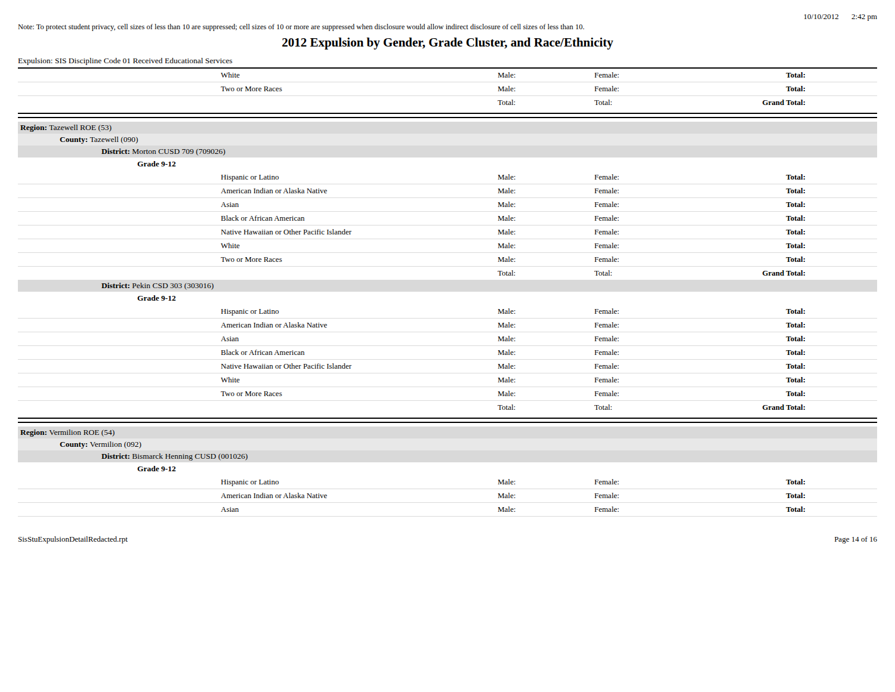10/10/2012 2:42 pm
Note: To protect student privacy, cell sizes of less than 10 are suppressed; cell sizes of 10 or more are suppressed when disclosure would allow indirect disclosure of cell sizes of less than 10.
2012 Expulsion by Gender, Grade Cluster, and Race/Ethnicity
Expulsion: SIS Discipline Code 01 Received Educational Services
| White | Male: | Female: | Total: |
| Two or More Races | Male: | Female: | Total: |
| | Total: | Total: | Grand Total: |
| Region: Tazewell ROE (53) |
| County: Tazewell (090) |
| District: Morton CUSD 709 (709026) |
| Grade 9-12 |
| Hispanic or Latino | Male: | Female: | Total: |
| American Indian or Alaska Native | Male: | Female: | Total: |
| Asian | Male: | Female: | Total: |
| Black or African American | Male: | Female: | Total: |
| Native Hawaiian or Other Pacific Islander | Male: | Female: | Total: |
| White | Male: | Female: | Total: |
| Two or More Races | Male: | Female: | Total: |
| | Total: | Total: | Grand Total: |
| District: Pekin CSD 303 (303016) |
| Grade 9-12 |
| Hispanic or Latino | Male: | Female: | Total: |
| American Indian or Alaska Native | Male: | Female: | Total: |
| Asian | Male: | Female: | Total: |
| Black or African American | Male: | Female: | Total: |
| Native Hawaiian or Other Pacific Islander | Male: | Female: | Total: |
| White | Male: | Female: | Total: |
| Two or More Races | Male: | Female: | Total: |
| | Total: | Total: | Grand Total: |
| Region: Vermilion ROE (54) |
| County: Vermilion (092) |
| District: Bismarck Henning CUSD (001026) |
| Grade 9-12 |
| Hispanic or Latino | Male: | Female: | Total: |
| American Indian or Alaska Native | Male: | Female: | Total: |
| Asian | Male: | Female: | Total: |
SisStuExpulsionDetailRedacted.rpt
Page 14 of 16